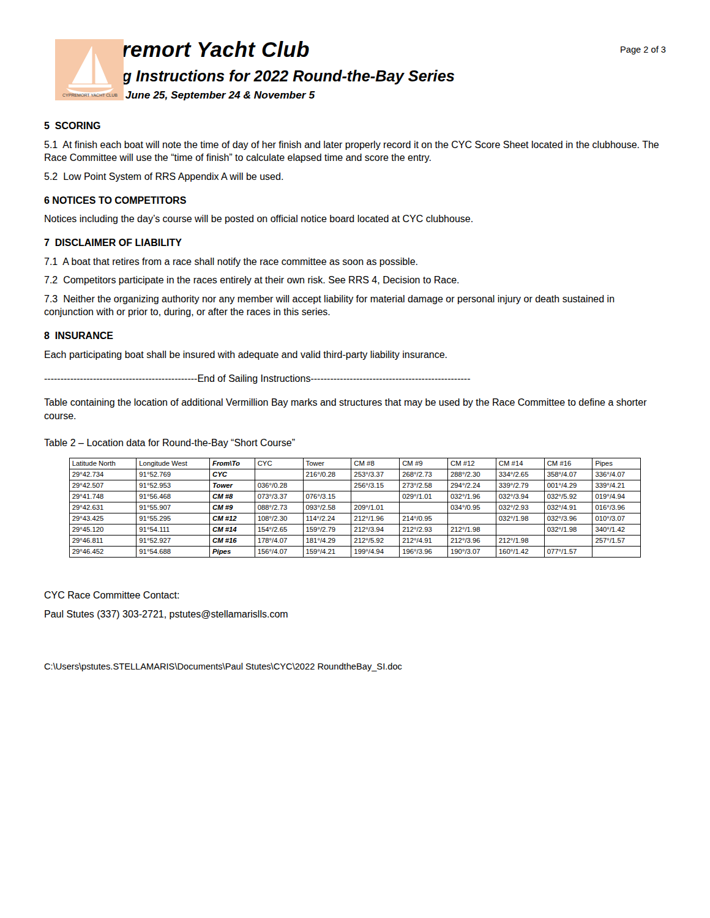CYPREMORT YACHT CLUB
Page 2 of 3
Cypremort Yacht Club
Sailing Instructions for 2022 Round-the-Bay Series
June 11, June 25, September 24 & November 5
5 SCORING
5.1 At finish each boat will note the time of day of her finish and later properly record it on the CYC Score Sheet located in the clubhouse. The Race Committee will use the “time of finish” to calculate elapsed time and score the entry.
5.2 Low Point System of RRS Appendix A will be used.
6 NOTICES TO COMPETITORS
Notices including the day’s course will be posted on official notice board located at CYC clubhouse.
7 DISCLAIMER OF LIABILITY
7.1 A boat that retires from a race shall notify the race committee as soon as possible.
7.2 Competitors participate in the races entirely at their own risk. See RRS 4, Decision to Race.
7.3 Neither the organizing authority nor any member will accept liability for material damage or personal injury or death sustained in conjunction with or prior to, during, or after the races in this series.
8 INSURANCE
Each participating boat shall be insured with adequate and valid third-party liability insurance.
-----------------------------------------------End of Sailing Instructions-------------------------------------------------
Table containing the location of additional Vermillion Bay marks and structures that may be used by the Race Committee to define a shorter course.
Table 2 – Location data for Round-the-Bay “Short Course”
| Latitude North | Longitude West | From\To | CYC | Tower | CM #8 | CM #9 | CM #12 | CM #14 | CM #16 | Pipes |
| --- | --- | --- | --- | --- | --- | --- | --- | --- | --- | --- |
| 29°42.734 | 91°52.769 | CYC | | 216°/0.28 | 253°/3.37 | 268°/2.73 | 288°/2.30 | 334°/2.65 | 358°/4.07 | 336°/4.07 |
| 29°42.507 | 91°52.953 | Tower | 036°/0.28 | | 256°/3.15 | 273°/2.58 | 294°/2.24 | 339°/2.79 | 001°/4.29 | 339°/4.21 |
| 29°41.748 | 91°56.468 | CM #8 | 073°/3.37 | 076°/3.15 | | 029°/1.01 | 032°/1.96 | 032°/3.94 | 032°/5.92 | 019°/4.94 |
| 29°42.631 | 91°55.907 | CM #9 | 088°/2.73 | 093°/2.58 | 209°/1.01 | | 034°/0.95 | 032°/2.93 | 032°/4.91 | 016°/3.96 |
| 29°43.425 | 91°55.295 | CM #12 | 108°/2.30 | 114°/2.24 | 212°/1.96 | 214°/0.95 | | 032°/1.98 | 032°/3.96 | 010°/3.07 |
| 29°45.120 | 91°54.111 | CM #14 | 154°/2.65 | 159°/2.79 | 212°/3.94 | 212°/2.93 | 212°/1.98 | | 032°/1.98 | 340°/1.42 |
| 29°46.811 | 91°52.927 | CM #16 | 178°/4.07 | 181°/4.29 | 212°/5.92 | 212°/4.91 | 212°/3.96 | 212°/1.98 | | 257°/1.57 |
| 29°46.452 | 91°54.688 | Pipes | 156°/4.07 | 159°/4.21 | 199°/4.94 | 196°/3.96 | 190°/3.07 | 160°/1.42 | 077°/1.57 | |
CYC Race Committee Contact:
Paul Stutes (337) 303-2721, pstutes@stellamarislls.com
C:\Users\pstutes.STELLAMARIS\Documents\Paul Stutes\CYC\2022 RoundtheBay_SI.doc